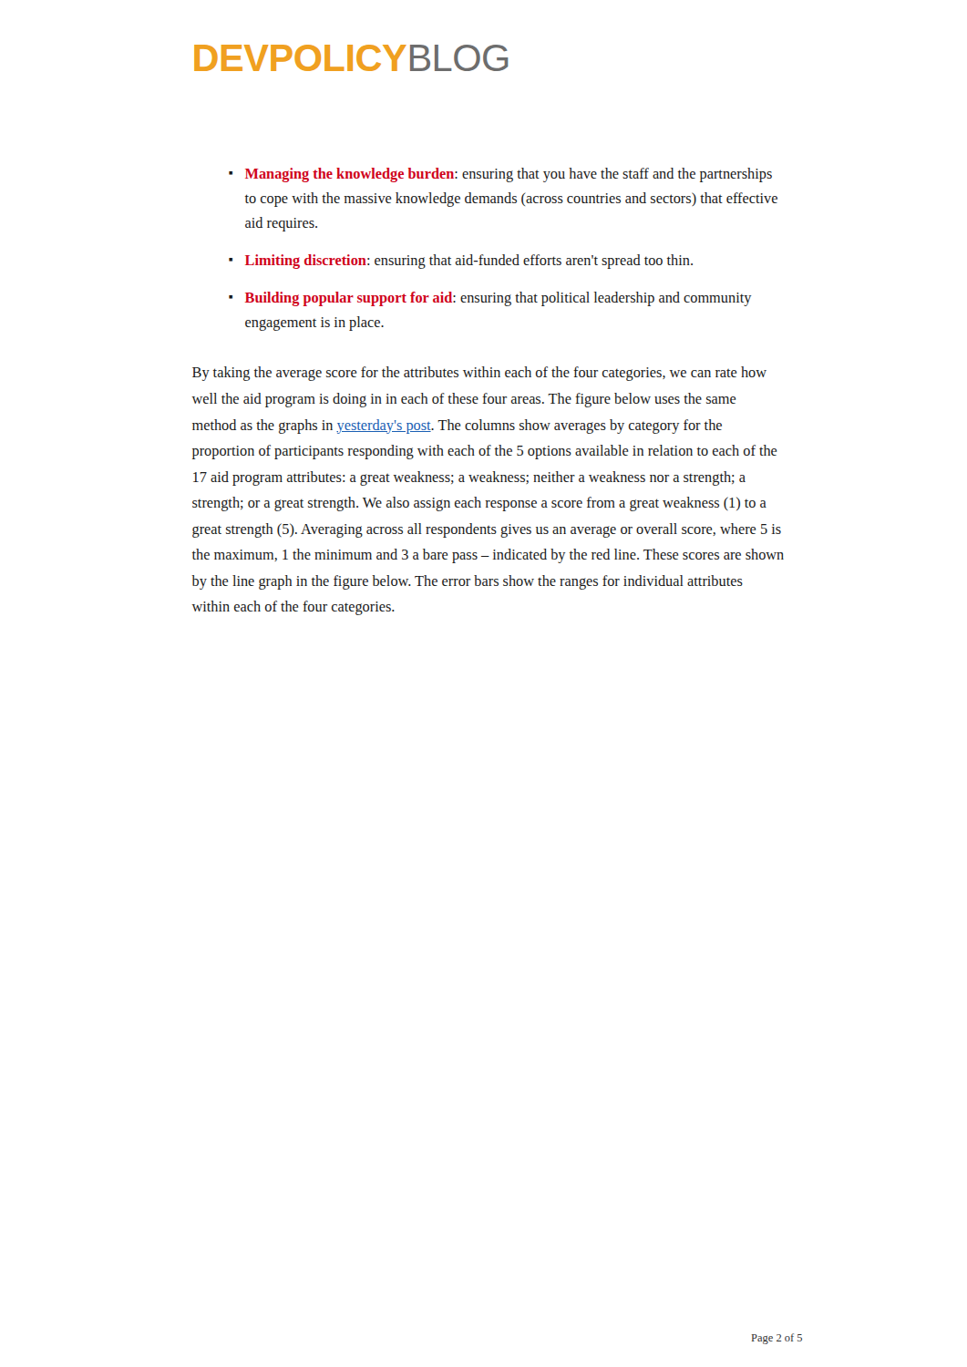DEVPOLICY BLOG
Managing the knowledge burden: ensuring that you have the staff and the partnerships to cope with the massive knowledge demands (across countries and sectors) that effective aid requires.
Limiting discretion: ensuring that aid-funded efforts aren't spread too thin.
Building popular support for aid: ensuring that political leadership and community engagement is in place.
By taking the average score for the attributes within each of the four categories, we can rate how well the aid program is doing in in each of these four areas. The figure below uses the same method as the graphs in yesterday's post. The columns show averages by category for the proportion of participants responding with each of the 5 options available in relation to each of the 17 aid program attributes: a great weakness; a weakness; neither a weakness nor a strength; a strength; or a great strength. We also assign each response a score from a great weakness (1) to a great strength (5). Averaging across all respondents gives us an average or overall score, where 5 is the maximum, 1 the minimum and 3 a bare pass – indicated by the red line. These scores are shown by the line graph in the figure below. The error bars show the ranges for individual attributes within each of the four categories.
Page 2 of 5